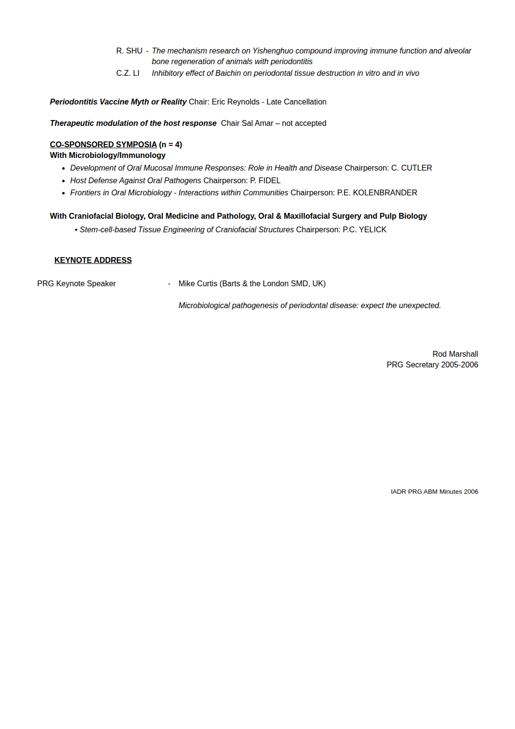| R. SHU | - | The mechanism research on Yishenghuo compound improving immune function and alveolar bone regeneration of animals with periodontitis |
| C.Z. LI | | Inhibitory effect of Baichin on periodontal tissue destruction in vitro and in vivo |
Periodontitis Vaccine Myth or Reality Chair: Eric Reynolds - Late Cancellation
Therapeutic modulation of the host response Chair Sal Amar – not accepted
CO-SPONSORED SYMPOSIA (n = 4)
With Microbiology/Immunology
Development of Oral Mucosal Immune Responses: Role in Health and Disease Chairperson: C. CUTLER
Host Defense Against Oral Pathogens Chairperson: P. FIDEL
Frontiers in Oral Microbiology - Interactions within Communities Chairperson: P.E. KOLENBRANDER
With Craniofacial Biology, Oral Medicine and Pathology, Oral & Maxillofacial Surgery and Pulp Biology
• Stem-cell-based Tissue Engineering of Craniofacial Structures Chairperson: P.C. YELICK
KEYNOTE ADDRESS
| PRG Keynote Speaker | - | Mike Curtis (Barts & the London SMD, UK) |
| | Microbiological pathogenesis of periodontal disease: expect the unexpected. |
Rod Marshall
PRG Secretary 2005-2006
IADR PRG ABM Minutes 2006